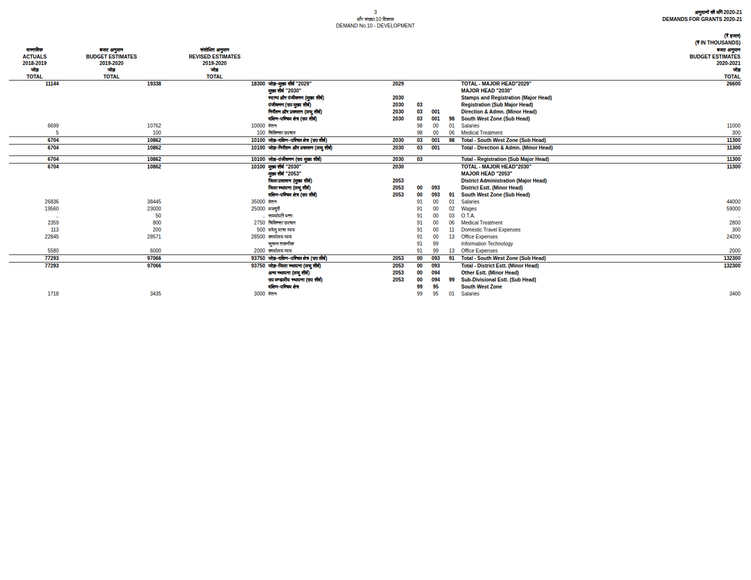अनुदानों की माँगें 2020-21
DEMANDS FOR GRANTS 2020-21
3
माँग संख्या.10 विकास
DEMAND No.10 - DEVELOPMENT
| | | | (₹ हजार) |
| --- | --- | --- | --- |
| | | | (₹ IN THOUSANDS) |
| वास्तविक | बजट अनुमान | संशोधित अनुमान | | | बजट अनुमान |
| ACTUALS | BUDGET ESTIMATES | REVISED ESTIMATES | | | BUDGET ESTIMATES |
| 2018-2019 | 2019-2020 | 2019-2020 | | | 2020-2021 |
| जोड़ | जोड़ | जोड़ | | | जोड़ |
| TOTAL | TOTAL | TOTAL | | | TOTAL |
| 11144 | 19338 | 18300 | जोड़–मुख्य शीर्ष "2029" | 2029 | | | | TOTAL - MAJOR HEAD"2029" | 26600 |
| | | | मुख्य शीर्ष "2030" | | | | | MAJOR HEAD "2030" | |
| | | | स्टाम्प और पंजीकरण (मुख्य शीर्ष) | 2030 | | | | Stamps and Registration (Major Head) | |
| | | | पंजीकरण (उप मुख्य शीर्ष) | 2030 | 03 | | | Registration (Sub Major Head) | |
| | | | निर्देशन और प्रकाशन (लघु शीर्ष) | 2030 | 03 | 001 | | Direction & Admn. (Minor Head) | |
| | | | दक्षिण–पश्चिम क्षेत्र (उप शीर्ष) | 2030 | 03 | 001 | 98 | South West Zone (Sub Head) | |
| 6699 | 10762 | 10000 | वेतन | | 98 | 00 | 01 | Salaries | 11000 |
| 5 | 100 | 100 | चिकित्सा उपचार | | 98 | 00 | 06 | Medical Treatment | 300 |
| 6704 | 10862 | 10100 | जोड़–दक्षिण–पश्चिम क्षेत्र (उप शीर्ष) | 2030 | 03 | 001 | 98 | Total - South West Zone (Sub Head) | 11300 |
| 6704 | 10862 | 10100 | जोड़–निर्देशन और प्रकाशन (लघु शीर्ष) | 2030 | 03 | 001 | | Total - Direction & Admn. (Minor Head) | 11300 |
| 6704 | 10862 | 10100 | जोड़–पंजीकरण (उप मुख्य शीर्ष) | 2030 | 03 | | | Total - Registration (Sub Major Head) | 11300 |
| 6704 | 10862 | 10100 | मुख्य शीर्ष "2030" | 2030 | | | | TOTAL - MAJOR HEAD"2030" | 11300 |
| | | | मुख्य शीर्ष "2053" | | | | | MAJOR HEAD "2053" | |
| | | | जिला प्रशासन (मुख्य शीर्ष) | 2053 | | | | District Administration (Major Head) | |
| | | | जिला स्थापना (लघु शीर्ष) | 2053 | 00 | 093 | | District Estt. (Minor Head) | |
| | | | दक्षिण–पश्चिम क्षेत्र (उप शीर्ष) | 2053 | 00 | 093 | 91 | South West Zone (Sub Head) | |
| 26836 | 38445 | 35000 | वेतन | | 91 | 00 | 01 | Salaries | 44000 |
| 19560 | 23000 | 25000 | मजदूरी | | 91 | 00 | 02 | Wages | 59000 |
| .. | 50 | .. | समयोपरि भत्ता | | 91 | 00 | 03 | O.T.A. | .. |
| 2359 | 800 | 2750 | चिकित्सा उपचार | | 91 | 00 | 06 | Medical Treatment | 2800 |
| 113 | 200 | 500 | घरेलू यात्रा व्यय | | 91 | 00 | 11 | Domestic Travel Expenses | 300 |
| 22845 | 28571 | 28500 | कार्यालय व्यय | | 91 | 00 | 13 | Office Expenses | 24200 |
| | | | सूचना तकनीक | | 91 | 99 | | Information Technology | |
| 5580 | 6000 | 2000 | कार्यालय व्यय | | 91 | 99 | 13 | Office Expenses | 2000 |
| 77293 | 97066 | 93750 | जोड़–दक्षिण–पश्चिम क्षेत्र (उप शीर्ष) | 2053 | 00 | 093 | 91 | Total - South West Zone (Sub Head) | 132300 |
| 77293 | 97066 | 93750 | जोड़–जिला स्थापना (लघु शीर्ष) | 2053 | 00 | 093 | | Total - District Estt. (Minor Head) | 132300 |
| | | | अन्य स्थापना (लघु शीर्ष) | 2053 | 00 | 094 | | Other Estt. (Minor Head) | |
| | | | उप मण्डलीय स्थापना (उप शीर्ष) | 2053 | 00 | 094 | 99 | Sub-Divisional Estt. (Sub Head) | |
| | | | दक्षिण–पश्चिम क्षेत्र | | 99 | 95 | | South West Zone | |
| 1718 | 3435 | 3000 | वेतन | | 99 | 95 | 01 | Salaries | 3400 |